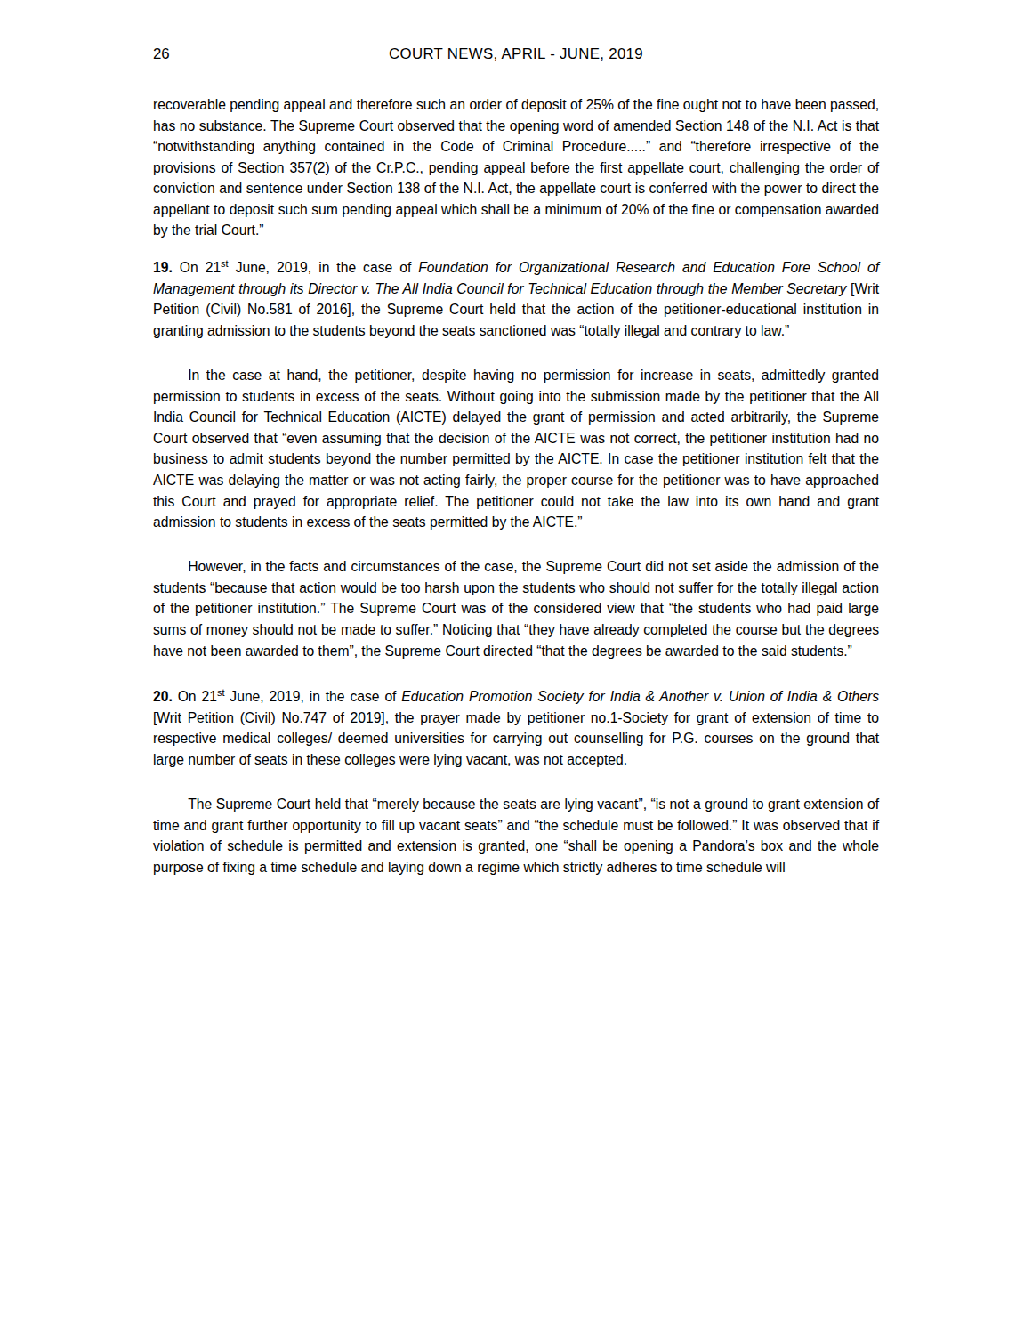26
COURT NEWS, APRIL - JUNE, 2019
recoverable pending appeal and therefore such an order of deposit of 25% of the fine ought not to have been passed, has no substance. The Supreme Court observed that the opening word of amended Section 148 of the N.I. Act is that “notwithstanding anything contained in the Code of Criminal Procedure.....” and “therefore irrespective of the provisions of Section 357(2) of the Cr.P.C., pending appeal before the first appellate court, challenging the order of conviction and sentence under Section 138 of the N.I. Act, the appellate court is conferred with the power to direct the appellant to deposit such sum pending appeal which shall be a minimum of 20% of the fine or compensation awarded by the trial Court.”
19. On 21st June, 2019, in the case of Foundation for Organizational Research and Education Fore School of Management through its Director v. The All India Council for Technical Education through the Member Secretary [Writ Petition (Civil) No.581 of 2016], the Supreme Court held that the action of the petitioner-educational institution in granting admission to the students beyond the seats sanctioned was “totally illegal and contrary to law.”
In the case at hand, the petitioner, despite having no permission for increase in seats, admittedly granted permission to students in excess of the seats. Without going into the submission made by the petitioner that the All India Council for Technical Education (AICTE) delayed the grant of permission and acted arbitrarily, the Supreme Court observed that “even assuming that the decision of the AICTE was not correct, the petitioner institution had no business to admit students beyond the number permitted by the AICTE. In case the petitioner institution felt that the AICTE was delaying the matter or was not acting fairly, the proper course for the petitioner was to have approached this Court and prayed for appropriate relief. The petitioner could not take the law into its own hand and grant admission to students in excess of the seats permitted by the AICTE.”
However, in the facts and circumstances of the case, the Supreme Court did not set aside the admission of the students “because that action would be too harsh upon the students who should not suffer for the totally illegal action of the petitioner institution.” The Supreme Court was of the considered view that “the students who had paid large sums of money should not be made to suffer.” Noticing that “they have already completed the course but the degrees have not been awarded to them”, the Supreme Court directed “that the degrees be awarded to the said students.”
20. On 21st June, 2019, in the case of Education Promotion Society for India & Another v. Union of India & Others [Writ Petition (Civil) No.747 of 2019], the prayer made by petitioner no.1-Society for grant of extension of time to respective medical colleges/ deemed universities for carrying out counselling for P.G. courses on the ground that large number of seats in these colleges were lying vacant, was not accepted.
The Supreme Court held that “merely because the seats are lying vacant”, “is not a ground to grant extension of time and grant further opportunity to fill up vacant seats” and “the schedule must be followed.” It was observed that if violation of schedule is permitted and extension is granted, one “shall be opening a Pandora’s box and the whole purpose of fixing a time schedule and laying down a regime which strictly adheres to time schedule will